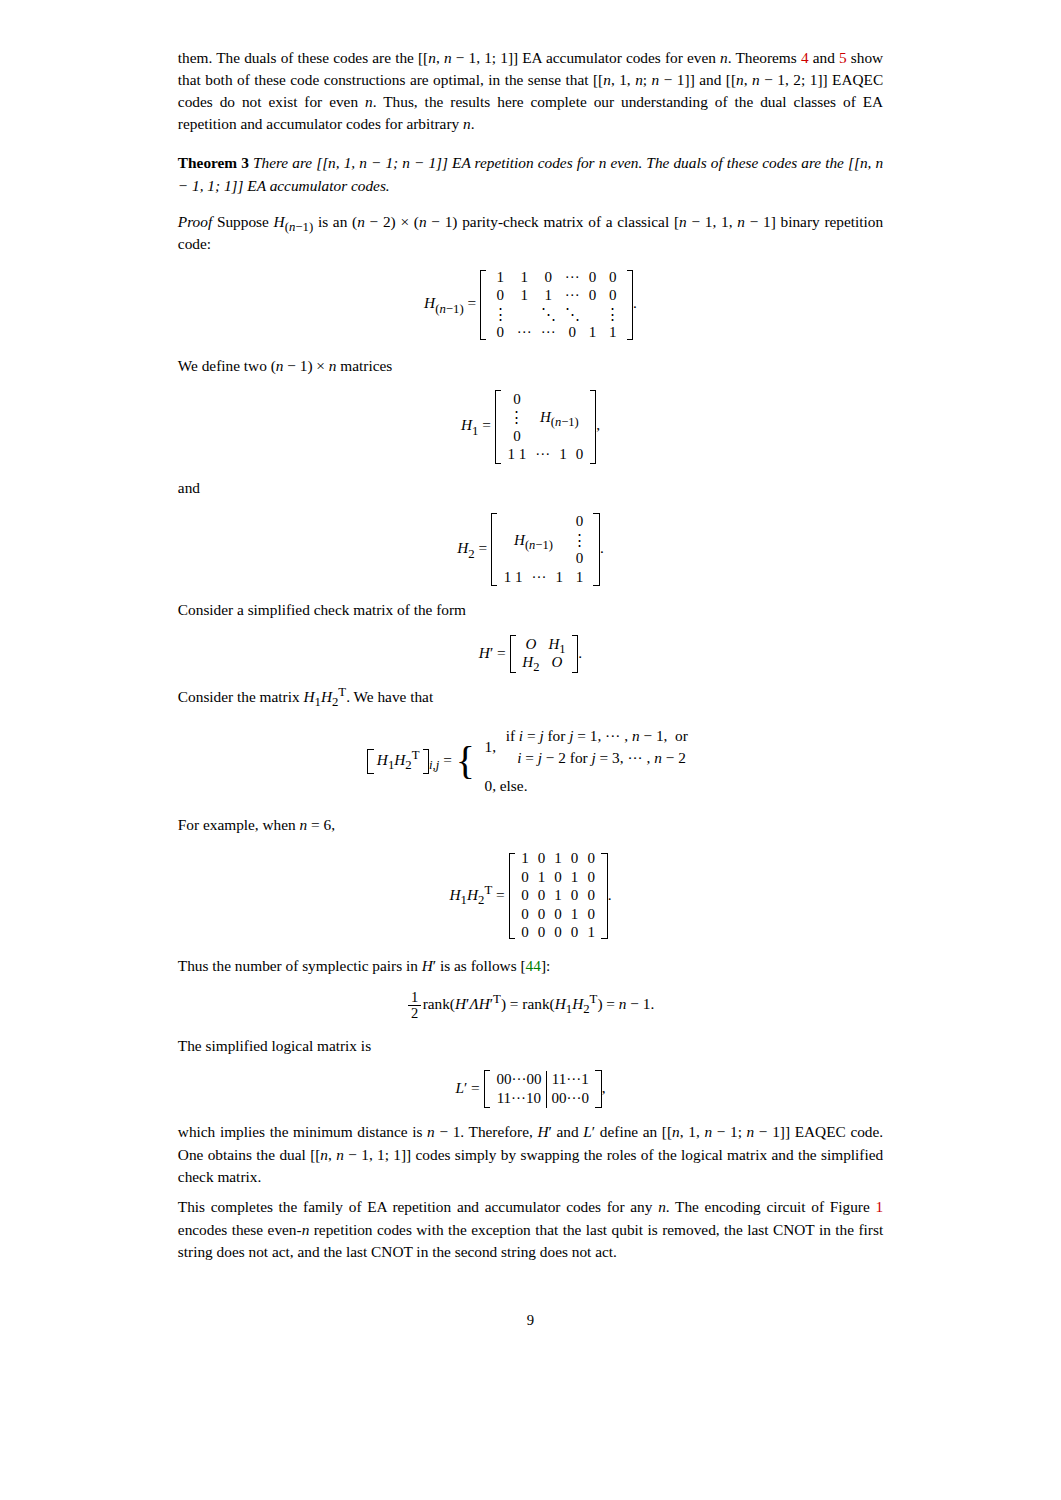them. The duals of these codes are the [[n, n − 1, 1; 1]] EA accumulator codes for even n. Theorems 4 and 5 show that both of these code constructions are optimal, in the sense that [[n, 1, n; n − 1]] and [[n, n − 1, 2; 1]] EAQEC codes do not exist for even n. Thus, the results here complete our understanding of the dual classes of EA repetition and accumulator codes for arbitrary n.
Theorem 3 There are [[n, 1, n − 1; n − 1]] EA repetition codes for n even. The duals of these codes are the [[n, n − 1, 1; 1]] EA accumulator codes.
Proof Suppose H(n−1) is an (n − 2) × (n − 1) parity-check matrix of a classical [n − 1, 1, n − 1] binary repetition code:
H(n−1) =
| 1 | 1 | 0 | ··· | 0 | 0 |
| 0 | 1 | 1 | ··· | 0 | 0 |
| ⋮ | | ⋱ | ⋱ | | ⋮ |
| 0 | ··· | ··· | 0 | 1 | 1 |
.
We define two (n − 1) × n matrices
H1 =
| 0 | |
| ⋮ | H ( n −1) |
| 0 | |
| 1 1 | ··· | 1 | 0 |
,
and
H2 =
| | 0 |
| H ( n −1) | ⋮ |
| | 0 |
| 1 1 | ··· | 1 | 1 |
.
Consider a simplified check matrix of the form
H′ =
| O | H 1 |
| H 2 | O |
.
Consider the matrix H1H2T. We have that
H1H2Ti,j = {
| 1, | if i = j for j = 1, ··· , n − 1, or i = j − 2 for j = 3, ··· , n − 2 |
| 0, else. |
For example, when n = 6,
H1H2T =
| 1 | 0 | 1 | 0 | 0 |
| 0 | 1 | 0 | 1 | 0 |
| 0 | 0 | 1 | 0 | 0 |
| 0 | 0 | 0 | 1 | 0 |
| 0 | 0 | 0 | 0 | 1 |
.
Thus the number of symplectic pairs in H′ is as follows [44]:
12rank(H′ΛH′T) = rank(H1H2T) = n − 1.
The simplified logical matrix is
L′ =
| 00···00 | 11···1 |
| 11···10 | 00···0 |
,
which implies the minimum distance is n − 1. Therefore, H′ and L′ define an [[n, 1, n − 1; n − 1]] EAQEC code. One obtains the dual [[n, n − 1, 1; 1]] codes simply by swapping the roles of the logical matrix and the simplified check matrix.
This completes the family of EA repetition and accumulator codes for any n. The encoding circuit of Figure 1 encodes these even-n repetition codes with the exception that the last qubit is removed, the last CNOT in the first string does not act, and the last CNOT in the second string does not act.
9